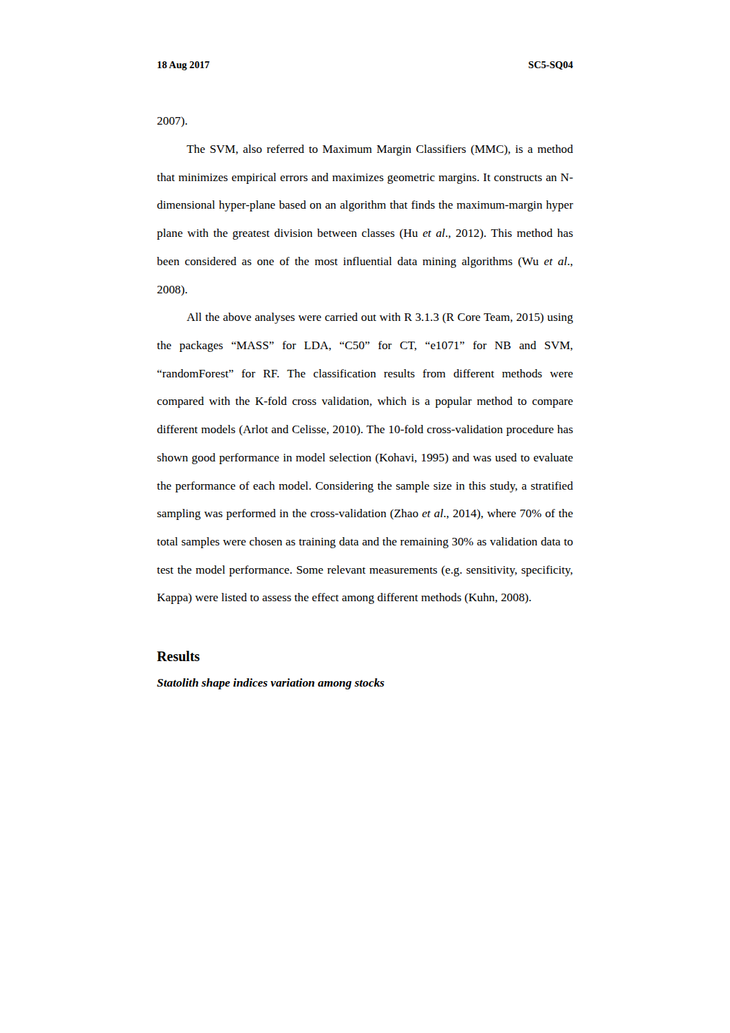18 Aug 2017
SC5-SQ04
2007).
The SVM, also referred to Maximum Margin Classifiers (MMC), is a method that minimizes empirical errors and maximizes geometric margins. It constructs an N-dimensional hyper-plane based on an algorithm that finds the maximum-margin hyper plane with the greatest division between classes (Hu et al., 2012). This method has been considered as one of the most influential data mining algorithms (Wu et al., 2008).
All the above analyses were carried out with R 3.1.3 (R Core Team, 2015) using the packages “MASS” for LDA, “C50” for CT, “e1071” for NB and SVM, “randomForest” for RF. The classification results from different methods were compared with the K-fold cross validation, which is a popular method to compare different models (Arlot and Celisse, 2010). The 10-fold cross-validation procedure has shown good performance in model selection (Kohavi, 1995) and was used to evaluate the performance of each model. Considering the sample size in this study, a stratified sampling was performed in the cross-validation (Zhao et al., 2014), where 70% of the total samples were chosen as training data and the remaining 30% as validation data to test the model performance. Some relevant measurements (e.g. sensitivity, specificity, Kappa) were listed to assess the effect among different methods (Kuhn, 2008).
Results
Statolith shape indices variation among stocks